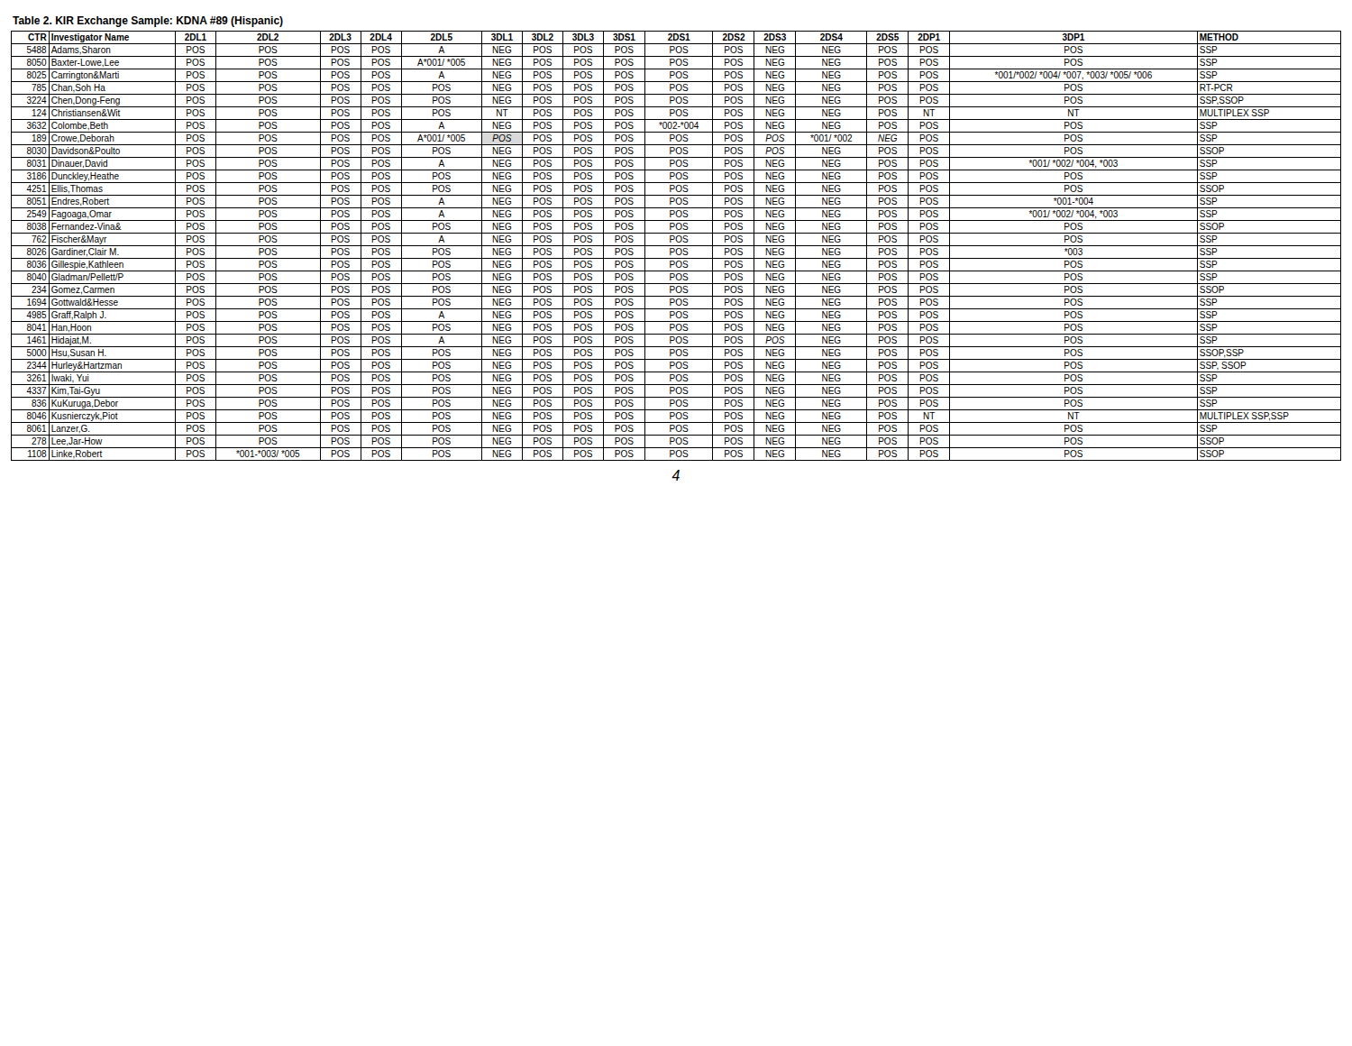Table 2. KIR Exchange Sample: KDNA #89 (Hispanic)
| CTR | Investigator Name | 2DL1 | 2DL2 | 2DL3 | 2DL4 | 2DL5 | 3DL1 | 3DL2 | 3DL3 | 3DS1 | 2DS1 | 2DS2 | 2DS3 | 2DS4 | 2DS5 | 2DP1 | 3DP1 | METHOD |
| --- | --- | --- | --- | --- | --- | --- | --- | --- | --- | --- | --- | --- | --- | --- | --- | --- | --- | --- |
| 5488 | Adams,Sharon | POS | POS | POS | POS | A | NEG | POS | POS | POS | POS | POS | NEG | NEG | POS | POS | POS | SSP |
| 8050 | Baxter-Lowe,Lee | POS | POS | POS | POS | A*001/ *005 | NEG | POS | POS | POS | POS | POS | NEG | NEG | POS | POS | POS | SSP |
| 8025 | Carrington&Marti | POS | POS | POS | POS | A | NEG | POS | POS | POS | POS | POS | NEG | NEG | POS | POS | *001/*002/ *004/ *007, *003/ *005/ *006 | SSP |
| 785 | Chan,Soh Ha | POS | POS | POS | POS | POS | NEG | POS | POS | POS | POS | POS | NEG | NEG | POS | POS | POS | RT-PCR |
| 3224 | Chen,Dong-Feng | POS | POS | POS | POS | POS | NEG | POS | POS | POS | POS | POS | NEG | NEG | POS | POS | POS | SSP,SSOP |
| 124 | Christiansen&Wit | POS | POS | POS | POS | POS | NT | POS | POS | POS | POS | POS | NEG | NEG | POS | NT | NT | MULTIPLEX SSP |
| 3632 | Colombe,Beth | POS | POS | POS | POS | A | NEG | POS | POS | POS | *002-*004 | POS | NEG | NEG | POS | POS | POS | SSP |
| 189 | Crowe,Deborah | POS | POS | POS | POS | A*001/ *005 | POS | POS | POS | POS | POS | POS | POS | *001/ *002 | NEG | POS | POS | SSP |
| 8030 | Davidson&Poulto | POS | POS | POS | POS | POS | NEG | POS | POS | POS | POS | POS | POS | NEG | POS | POS | POS | SSOP |
| 8031 | Dinauer,David | POS | POS | POS | POS | A | NEG | POS | POS | POS | POS | POS | NEG | NEG | POS | POS | *001/ *002/ *004, *003 | SSP |
| 3186 | Dunckley,Heathe | POS | POS | POS | POS | POS | NEG | POS | POS | POS | POS | POS | NEG | NEG | POS | POS | POS | SSP |
| 4251 | Ellis,Thomas | POS | POS | POS | POS | POS | NEG | POS | POS | POS | POS | POS | NEG | NEG | POS | POS | POS | SSOP |
| 8051 | Endres,Robert | POS | POS | POS | POS | A | NEG | POS | POS | POS | POS | POS | NEG | NEG | POS | POS | *001-*004 | SSP |
| 2549 | Fagoaga,Omar | POS | POS | POS | POS | A | NEG | POS | POS | POS | POS | POS | NEG | NEG | POS | POS | *001/ *002/ *004, *003 | SSP |
| 8038 | Fernandez-Vina& | POS | POS | POS | POS | POS | NEG | POS | POS | POS | POS | POS | NEG | NEG | POS | POS | POS | SSOP |
| 762 | Fischer&Mayr | POS | POS | POS | POS | A | NEG | POS | POS | POS | POS | POS | NEG | NEG | POS | POS | POS | SSP |
| 8026 | Gardiner,Clair M. | POS | POS | POS | POS | POS | NEG | POS | POS | POS | POS | POS | NEG | NEG | POS | POS | *003 | SSP |
| 8036 | Gillespie,Kathleen | POS | POS | POS | POS | POS | NEG | POS | POS | POS | POS | POS | NEG | NEG | POS | POS | POS | SSP |
| 8040 | Gladman/Pellett/P | POS | POS | POS | POS | POS | NEG | POS | POS | POS | POS | POS | NEG | NEG | POS | POS | POS | SSP |
| 234 | Gomez,Carmen | POS | POS | POS | POS | POS | NEG | POS | POS | POS | POS | POS | NEG | NEG | POS | POS | POS | SSOP |
| 1694 | Gottwald&Hesse | POS | POS | POS | POS | POS | NEG | POS | POS | POS | POS | POS | NEG | NEG | POS | POS | POS | SSP |
| 4985 | Graff,Ralph J. | POS | POS | POS | POS | A | NEG | POS | POS | POS | POS | POS | NEG | NEG | POS | POS | POS | SSP |
| 8041 | Han,Hoon | POS | POS | POS | POS | POS | NEG | POS | POS | POS | POS | POS | NEG | NEG | POS | POS | POS | SSP |
| 1461 | Hidajat,M. | POS | POS | POS | POS | A | NEG | POS | POS | POS | POS | POS | POS | NEG | POS | POS | POS | SSP |
| 5000 | Hsu,Susan H. | POS | POS | POS | POS | POS | NEG | POS | POS | POS | POS | POS | NEG | NEG | POS | POS | POS | SSOP,SSP |
| 2344 | Hurley&Hartzman | POS | POS | POS | POS | POS | NEG | POS | POS | POS | POS | POS | NEG | NEG | POS | POS | POS | SSP, SSOP |
| 3261 | Iwaki, Yui | POS | POS | POS | POS | POS | NEG | POS | POS | POS | POS | POS | NEG | NEG | POS | POS | POS | SSP |
| 4337 | Kim,Tai-Gyu | POS | POS | POS | POS | POS | NEG | POS | POS | POS | POS | POS | NEG | NEG | POS | POS | POS | SSP |
| 836 | KuKuruga,Debor | POS | POS | POS | POS | POS | NEG | POS | POS | POS | POS | POS | NEG | NEG | POS | POS | POS | SSP |
| 8046 | Kusnierczyk,Piot | POS | POS | POS | POS | POS | NEG | POS | POS | POS | POS | POS | NEG | NEG | POS | NT | NT | MULTIPLEX SSP,SSP |
| 8061 | Lanzer,G. | POS | POS | POS | POS | POS | NEG | POS | POS | POS | POS | POS | NEG | NEG | POS | POS | POS | SSP |
| 278 | Lee,Jar-How | POS | POS | POS | POS | POS | NEG | POS | POS | POS | POS | POS | NEG | NEG | POS | POS | POS | SSOP |
| 1108 | Linke,Robert | POS | *001-*003/ *005 | POS | POS | POS | NEG | POS | POS | POS | POS | POS | NEG | NEG | POS | POS | POS | SSOP |
4